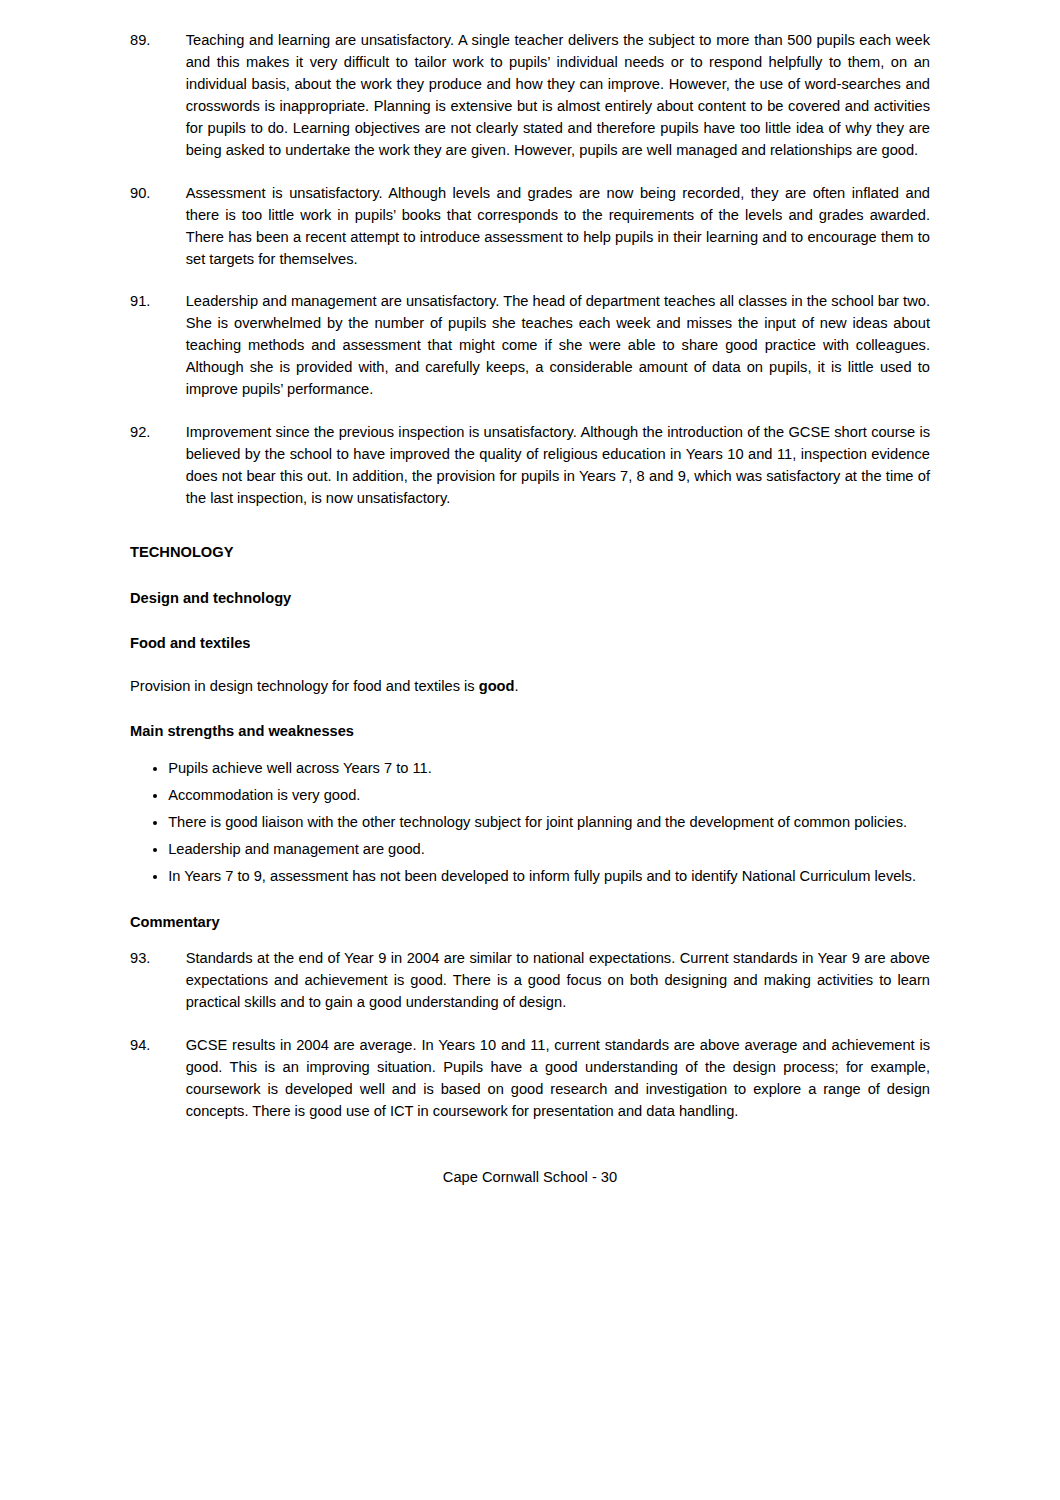89.
Teaching and learning are unsatisfactory. A single teacher delivers the subject to more than 500 pupils each week and this makes it very difficult to tailor work to pupils’ individual needs or to respond helpfully to them, on an individual basis, about the work they produce and how they can improve. However, the use of word-searches and crosswords is inappropriate. Planning is extensive but is almost entirely about content to be covered and activities for pupils to do. Learning objectives are not clearly stated and therefore pupils have too little idea of why they are being asked to undertake the work they are given. However, pupils are well managed and relationships are good.
90.
Assessment is unsatisfactory. Although levels and grades are now being recorded, they are often inflated and there is too little work in pupils’ books that corresponds to the requirements of the levels and grades awarded. There has been a recent attempt to introduce assessment to help pupils in their learning and to encourage them to set targets for themselves.
91.
Leadership and management are unsatisfactory. The head of department teaches all classes in the school bar two. She is overwhelmed by the number of pupils she teaches each week and misses the input of new ideas about teaching methods and assessment that might come if she were able to share good practice with colleagues. Although she is provided with, and carefully keeps, a considerable amount of data on pupils, it is little used to improve pupils’ performance.
92.
Improvement since the previous inspection is unsatisfactory. Although the introduction of the GCSE short course is believed by the school to have improved the quality of religious education in Years 10 and 11, inspection evidence does not bear this out. In addition, the provision for pupils in Years 7, 8 and 9, which was satisfactory at the time of the last inspection, is now unsatisfactory.
TECHNOLOGY
Design and technology
Food and textiles
Provision in design technology for food and textiles is good.
Main strengths and weaknesses
Pupils achieve well across Years 7 to 11.
Accommodation is very good.
There is good liaison with the other technology subject for joint planning and the development of common policies.
Leadership and management are good.
In Years 7 to 9, assessment has not been developed to inform fully pupils and to identify National Curriculum levels.
Commentary
93.
Standards at the end of Year 9 in 2004 are similar to national expectations. Current standards in Year 9 are above expectations and achievement is good. There is a good focus on both designing and making activities to learn practical skills and to gain a good understanding of design.
94.
GCSE results in 2004 are average. In Years 10 and 11, current standards are above average and achievement is good. This is an improving situation. Pupils have a good understanding of the design process; for example, coursework is developed well and is based on good research and investigation to explore a range of design concepts. There is good use of ICT in coursework for presentation and data handling.
Cape Cornwall School - 30